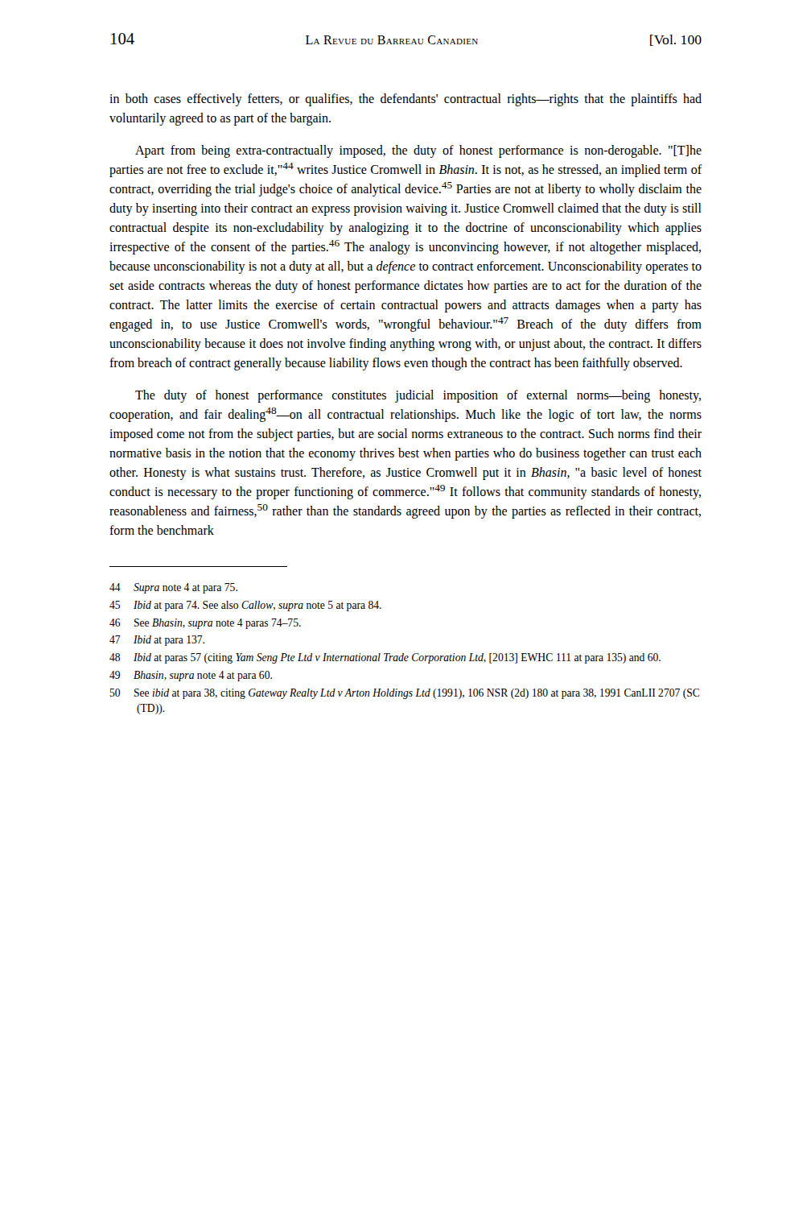104 La Revue du Barreau Canadien [Vol. 100
in both cases effectively fetters, or qualifies, the defendants' contractual rights—rights that the plaintiffs had voluntarily agreed to as part of the bargain.
Apart from being extra-contractually imposed, the duty of honest performance is non-derogable. "[T]he parties are not free to exclude it,"44 writes Justice Cromwell in Bhasin. It is not, as he stressed, an implied term of contract, overriding the trial judge's choice of analytical device.45 Parties are not at liberty to wholly disclaim the duty by inserting into their contract an express provision waiving it. Justice Cromwell claimed that the duty is still contractual despite its non-excludability by analogizing it to the doctrine of unconscionability which applies irrespective of the consent of the parties.46 The analogy is unconvincing however, if not altogether misplaced, because unconscionability is not a duty at all, but a defence to contract enforcement. Unconscionability operates to set aside contracts whereas the duty of honest performance dictates how parties are to act for the duration of the contract. The latter limits the exercise of certain contractual powers and attracts damages when a party has engaged in, to use Justice Cromwell's words, "wrongful behaviour."47 Breach of the duty differs from unconscionability because it does not involve finding anything wrong with, or unjust about, the contract. It differs from breach of contract generally because liability flows even though the contract has been faithfully observed.
The duty of honest performance constitutes judicial imposition of external norms—being honesty, cooperation, and fair dealing48—on all contractual relationships. Much like the logic of tort law, the norms imposed come not from the subject parties, but are social norms extraneous to the contract. Such norms find their normative basis in the notion that the economy thrives best when parties who do business together can trust each other. Honesty is what sustains trust. Therefore, as Justice Cromwell put it in Bhasin, "a basic level of honest conduct is necessary to the proper functioning of commerce."49 It follows that community standards of honesty, reasonableness and fairness,50 rather than the standards agreed upon by the parties as reflected in their contract, form the benchmark
44 Supra note 4 at para 75.
45 Ibid at para 74. See also Callow, supra note 5 at para 84.
46 See Bhasin, supra note 4 paras 74–75.
47 Ibid at para 137.
48 Ibid at paras 57 (citing Yam Seng Pte Ltd v International Trade Corporation Ltd, [2013] EWHC 111 at para 135) and 60.
49 Bhasin, supra note 4 at para 60.
50 See ibid at para 38, citing Gateway Realty Ltd v Arton Holdings Ltd (1991), 106 NSR (2d) 180 at para 38, 1991 CanLII 2707 (SC (TD)).